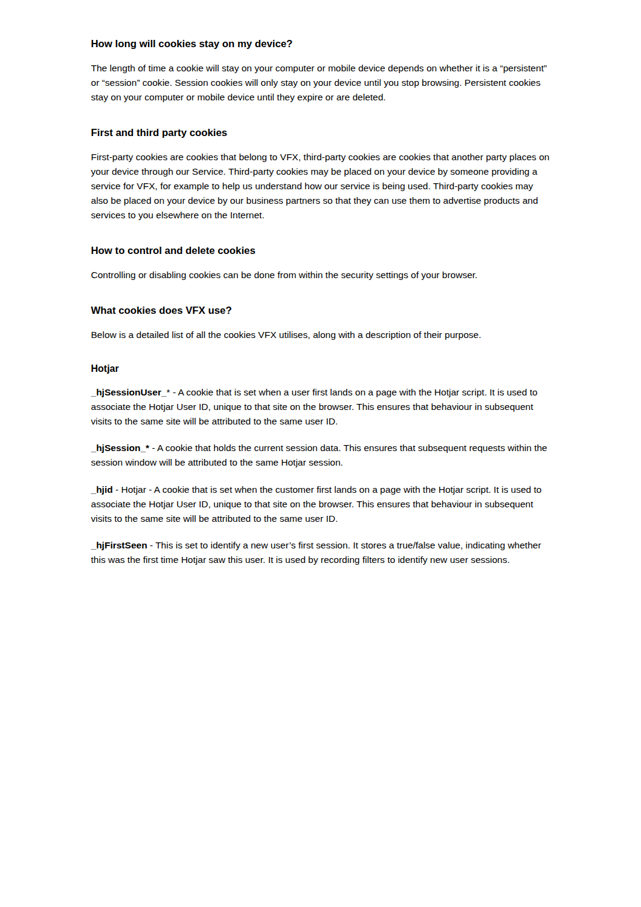How long will cookies stay on my device?
The length of time a cookie will stay on your computer or mobile device depends on whether it is a “persistent” or “session” cookie. Session cookies will only stay on your device until you stop browsing. Persistent cookies stay on your computer or mobile device until they expire or are deleted.
First and third party cookies
First-party cookies are cookies that belong to VFX, third-party cookies are cookies that another party places on your device through our Service. Third-party cookies may be placed on your device by someone providing a service for VFX, for example to help us understand how our service is being used. Third-party cookies may also be placed on your device by our business partners so that they can use them to advertise products and services to you elsewhere on the Internet.
How to control and delete cookies
Controlling or disabling cookies can be done from within the security settings of your browser.
What cookies does VFX use?
Below is a detailed list of all the cookies VFX utilises, along with a description of their purpose.
Hotjar
_hjSessionUser_* - A cookie that is set when a user first lands on a page with the Hotjar script. It is used to associate the Hotjar User ID, unique to that site on the browser. This ensures that behaviour in subsequent visits to the same site will be attributed to the same user ID.
_hjSession_* - A cookie that holds the current session data. This ensures that subsequent requests within the session window will be attributed to the same Hotjar session.
_hjid - Hotjar - A cookie that is set when the customer first lands on a page with the Hotjar script. It is used to associate the Hotjar User ID, unique to that site on the browser. This ensures that behaviour in subsequent visits to the same site will be attributed to the same user ID.
_hjFirstSeen - This is set to identify a new user’s first session. It stores a true/false value, indicating whether this was the first time Hotjar saw this user. It is used by recording filters to identify new user sessions.